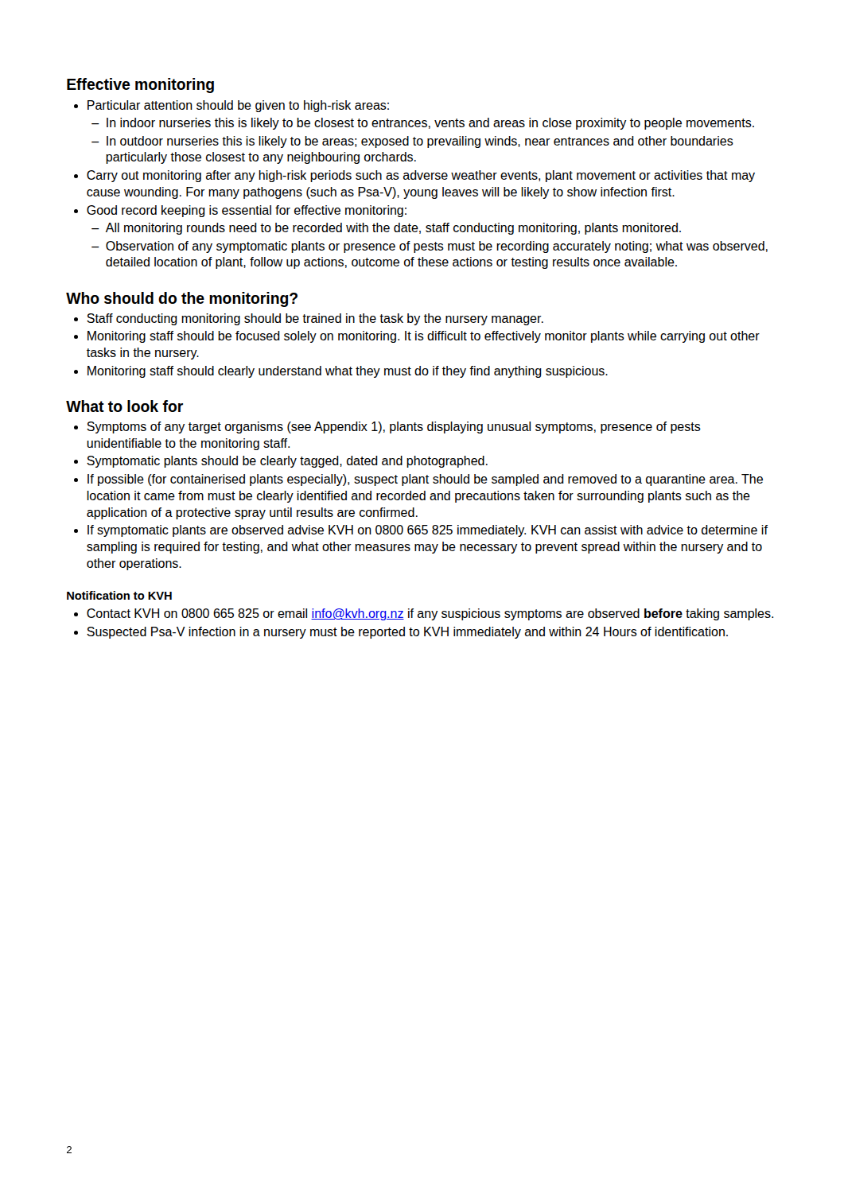Effective monitoring
Particular attention should be given to high-risk areas:
In indoor nurseries this is likely to be closest to entrances, vents and areas in close proximity to people movements.
In outdoor nurseries this is likely to be areas; exposed to prevailing winds, near entrances and other boundaries particularly those closest to any neighbouring orchards.
Carry out monitoring after any high-risk periods such as adverse weather events, plant movement or activities that may cause wounding. For many pathogens (such as Psa-V), young leaves will be likely to show infection first.
Good record keeping is essential for effective monitoring:
All monitoring rounds need to be recorded with the date, staff conducting monitoring, plants monitored.
Observation of any symptomatic plants or presence of pests must be recording accurately noting; what was observed, detailed location of plant, follow up actions, outcome of these actions or testing results once available.
Who should do the monitoring?
Staff conducting monitoring should be trained in the task by the nursery manager.
Monitoring staff should be focused solely on monitoring. It is difficult to effectively monitor plants while carrying out other tasks in the nursery.
Monitoring staff should clearly understand what they must do if they find anything suspicious.
What to look for
Symptoms of any target organisms (see Appendix 1), plants displaying unusual symptoms, presence of pests unidentifiable to the monitoring staff.
Symptomatic plants should be clearly tagged, dated and photographed.
If possible (for containerised plants especially), suspect plant should be sampled and removed to a quarantine area. The location it came from must be clearly identified and recorded and precautions taken for surrounding plants such as the application of a protective spray until results are confirmed.
If symptomatic plants are observed advise KVH on 0800 665 825 immediately. KVH can assist with advice to determine if sampling is required for testing, and what other measures may be necessary to prevent spread within the nursery and to other operations.
Notification to KVH
Contact KVH on 0800 665 825 or email info@kvh.org.nz if any suspicious symptoms are observed before taking samples.
Suspected Psa-V infection in a nursery must be reported to KVH immediately and within 24 Hours of identification.
2